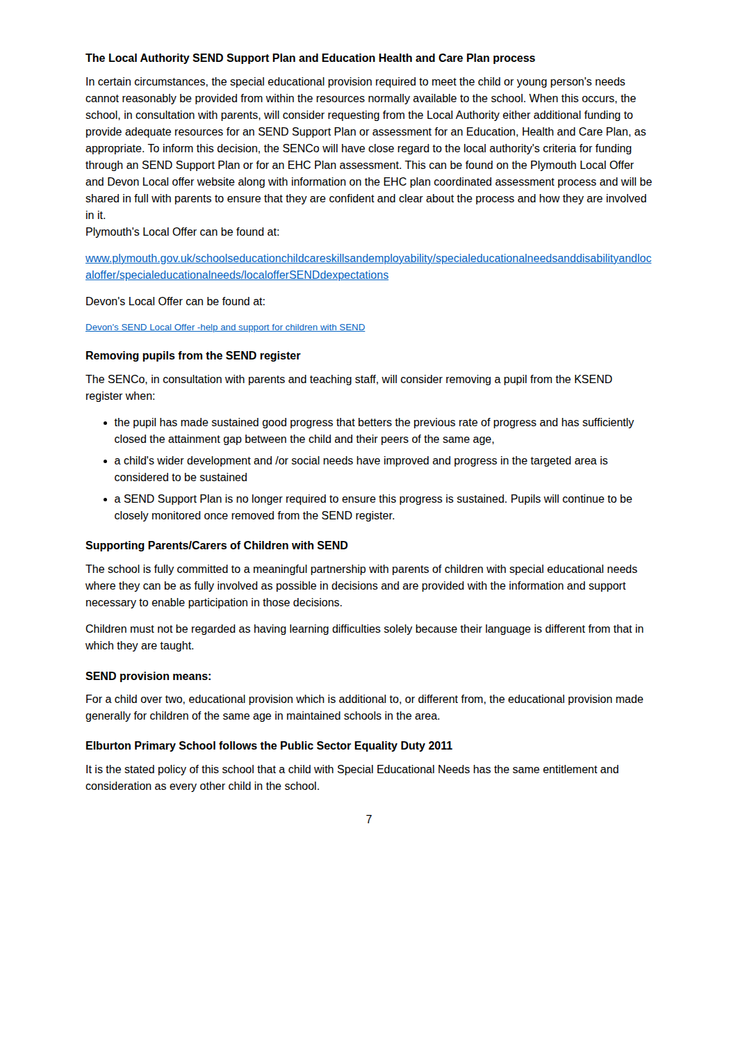The Local Authority SEND Support Plan and Education Health and Care Plan process
In certain circumstances, the special educational provision required to meet the child or young person's needs cannot reasonably be provided from within the resources normally available to the school. When this occurs, the school, in consultation with parents, will consider requesting from the Local Authority either additional funding to provide adequate resources for an SEND Support Plan or assessment for an Education, Health and Care Plan, as appropriate. To inform this decision, the SENCo will have close regard to the local authority's criteria for funding through an SEND Support Plan or for an EHC Plan assessment. This can be found on the Plymouth Local Offer and Devon Local offer website along with information on the EHC plan coordinated assessment process and will be shared in full with parents to ensure that they are confident and clear about the process and how they are involved in it.
Plymouth's Local Offer can be found at:
www.plymouth.gov.uk/schoolseducationchildcareskillsandemployability/specialeducationalneedsanddisabilityandlocaloffer/specialeducationalneeds/localofferSENDdexpectations
Devon's Local Offer can be found at:
Devon's SEND Local Offer -help and support for children with SEND
Removing pupils from the SEND register
The SENCo, in consultation with parents and teaching staff, will consider removing a pupil from the KSEND register when:
the pupil has made sustained good progress that betters the previous rate of progress and has sufficiently closed the attainment gap between the child and their peers of the same age,
a child's wider development and /or social needs have improved and progress in the targeted area is considered to be sustained
a SEND Support Plan is no longer required to ensure this progress is sustained. Pupils will continue to be closely monitored once removed from the SEND register.
Supporting Parents/Carers of Children with SEND
The school is fully committed to a meaningful partnership with parents of children with special educational needs where they can be as fully involved as possible in decisions and are provided with the information and support necessary to enable participation in those decisions.
Children must not be regarded as having learning difficulties solely because their language is different from that in which they are taught.
SEND provision means:
For a child over two, educational provision which is additional to, or different from, the educational provision made generally for children of the same age in maintained schools in the area.
Elburton Primary School follows the Public Sector Equality Duty 2011
It is the stated policy of this school that a child with Special Educational Needs has the same entitlement and consideration as every other child in the school.
7